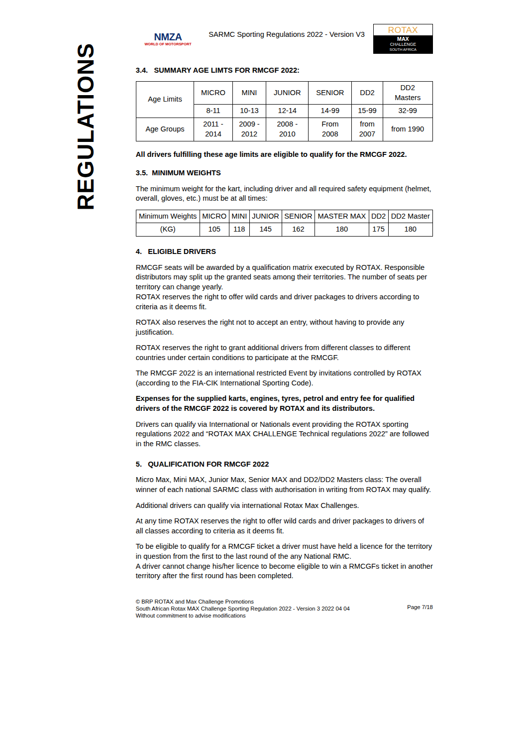REGULATIONS
NMZA WORLD OF MOTORSPORT
SARMC Sporting Regulations 2022 - Version V3
ROTAX MAX CHALLENGE SOUTH AFRICA
3.4. SUMMARY AGE LIMTS FOR RMCGF 2022:
| Age Limits | MICRO | MINI | JUNIOR | SENIOR | DD2 | DD2 Masters |
| 8-11 | 10-13 | 12-14 | 14-99 | 15-99 | 32-99 |
| Age Groups | 2011 - 2014 | 2009 - 2012 | 2008 - 2010 | From 2008 | from 2007 | from 1990 |
All drivers fulfilling these age limits are eligible to qualify for the RMCGF 2022.
3.5. MINIMUM WEIGHTS
The minimum weight for the kart, including driver and all required safety equipment (helmet, overall, gloves, etc.) must be at all times:
| Minimum Weights | MICRO | MINI | JUNIOR | SENIOR | MASTER MAX | DD2 | DD2 Master |
| (KG) | 105 | 118 | 145 | 162 | 180 | 175 | 180 |
4. ELIGIBLE DRIVERS
RMCGF seats will be awarded by a qualification matrix executed by ROTAX. Responsible distributors may split up the granted seats among their territories. The number of seats per territory can change yearly.
ROTAX reserves the right to offer wild cards and driver packages to drivers according to criteria as it deems fit.
ROTAX also reserves the right not to accept an entry, without having to provide any justification.
ROTAX reserves the right to grant additional drivers from different classes to different countries under certain conditions to participate at the RMCGF.
The RMCGF 2022 is an international restricted Event by invitations controlled by ROTAX (according to the FIA-CIK International Sporting Code).
Expenses for the supplied karts, engines, tyres, petrol and entry fee for qualified drivers of the RMCGF 2022 is covered by ROTAX and its distributors.
Drivers can qualify via International or Nationals event providing the ROTAX sporting regulations 2022 and “ROTAX MAX CHALLENGE Technical regulations 2022” are followed in the RMC classes.
5. QUALIFICATION FOR RMCGF 2022
Micro Max, Mini MAX, Junior Max, Senior MAX and DD2/DD2 Masters class: The overall winner of each national SARMC class with authorisation in writing from ROTAX may qualify.
Additional drivers can qualify via international Rotax Max Challenges.
At any time ROTAX reserves the right to offer wild cards and driver packages to drivers of all classes according to criteria as it deems fit.
To be eligible to qualify for a RMCGF ticket a driver must have held a licence for the territory in question from the first to the last round of the any National RMC.
A driver cannot change his/her licence to become eligible to win a RMCGFs ticket in another territory after the first round has been completed.
© BRP ROTAX and Max Challenge Promotions
South African Rotax MAX Challenge Sporting Regulation 2022 - Version 3 2022 04 04Page 7/18
Without commitment to advise modifications